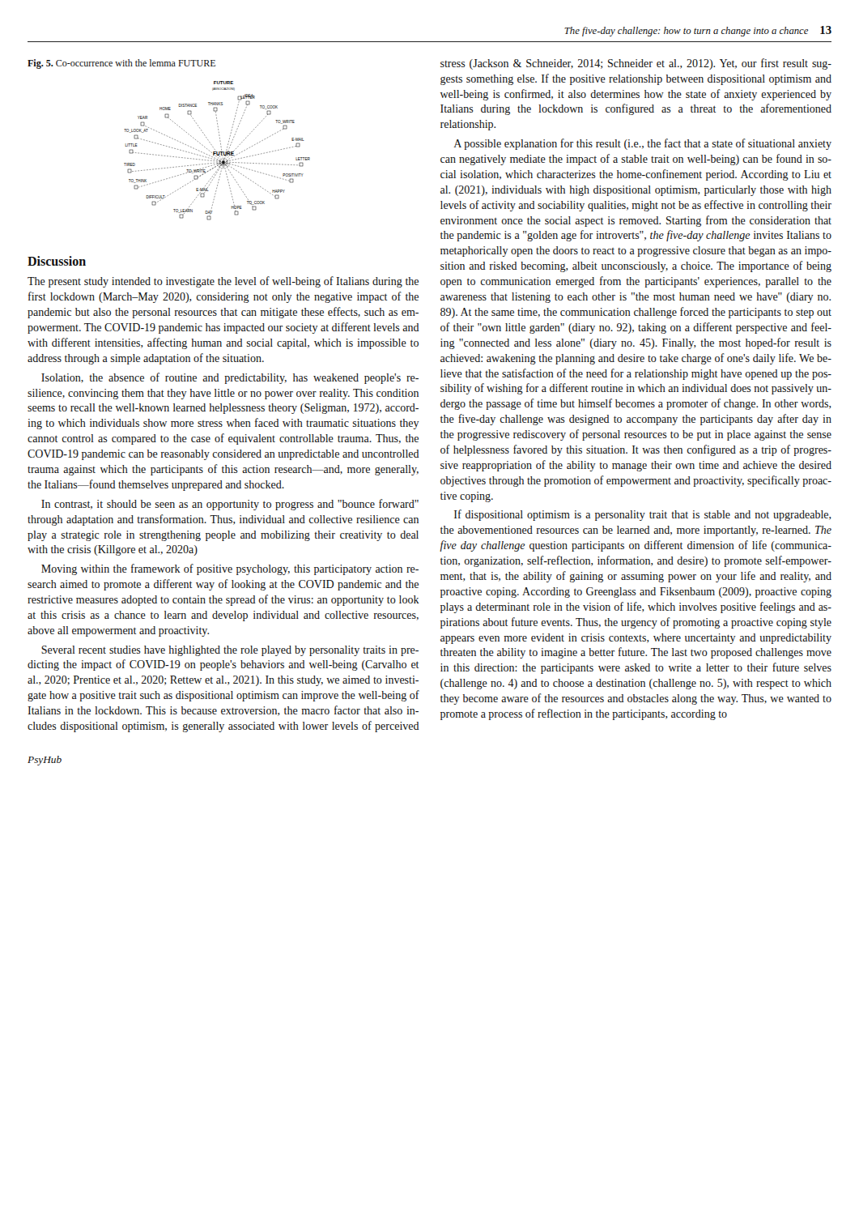The five-day challenge: how to turn a change into a chance
13
Fig. 5. Co-occurrence with the lemma FUTURE
FUTURE (ASSOCIAZIONI) FUTURE IDEA THANKS DISTANCE HOME YEAR TO_LOOK_AT LITTLE TIRED TO_THINK DIFFICULT TO_LEARN DAY HOPE TO_COOK HAPPY POSITIVITY LETTER E-MAIL TO_WRITE TO_COOK LETTER E-MAIL TO_WRITE
Discussion
The present study intended to investigate the level of well-being of Italians during the first lockdown (March–May 2020), considering not only the negative impact of the pandemic but also the personal resources that can mitigate these effects, such as empowerment. The COVID-19 pandemic has impacted our society at different levels and with different intensities, affecting human and social capital, which is impossible to address through a simple adaptation of the situation.
Isolation, the absence of routine and predictability, has weakened people's resilience, convincing them that they have little or no power over reality. This condition seems to recall the well-known learned helplessness theory (Seligman, 1972), according to which individuals show more stress when faced with traumatic situations they cannot control as compared to the case of equivalent controllable trauma. Thus, the COVID-19 pandemic can be reasonably considered an unpredictable and uncontrolled trauma against which the participants of this action research—and, more generally, the Italians—found themselves unprepared and shocked.
In contrast, it should be seen as an opportunity to progress and "bounce forward" through adaptation and transformation. Thus, individual and collective resilience can play a strategic role in strengthening people and mobilizing their creativity to deal with the crisis (Killgore et al., 2020a)
Moving within the framework of positive psychology, this participatory action research aimed to promote a different way of looking at the COVID pandemic and the restrictive measures adopted to contain the spread of the virus: an opportunity to look at this crisis as a chance to learn and develop individual and collective resources, above all empowerment and proactivity.
Several recent studies have highlighted the role played by personality traits in predicting the impact of COVID-19 on people's behaviors and well-being (Carvalho et al., 2020; Prentice et al., 2020; Rettew et al., 2021). In this study, we aimed to investigate how a positive trait such as dispositional optimism can improve the well-being of Italians in the lockdown. This is because extroversion, the macro factor that also includes dispositional optimism, is generally associated with lower levels of perceived stress (Jackson & Schneider, 2014; Schneider et al., 2012). Yet, our first result suggests something else. If the positive relationship between dispositional optimism and well-being is confirmed, it also determines how the state of anxiety experienced by Italians during the lockdown is configured as a threat to the aforementioned relationship.
A possible explanation for this result (i.e., the fact that a state of situational anxiety can negatively mediate the impact of a stable trait on well-being) can be found in social isolation, which characterizes the home-confinement period. According to Liu et al. (2021), individuals with high dispositional optimism, particularly those with high levels of activity and sociability qualities, might not be as effective in controlling their environment once the social aspect is removed. Starting from the consideration that the pandemic is a "golden age for introverts", the five-day challenge invites Italians to metaphorically open the doors to react to a progressive closure that began as an imposition and risked becoming, albeit unconsciously, a choice. The importance of being open to communication emerged from the participants' experiences, parallel to the awareness that listening to each other is "the most human need we have" (diary no. 89). At the same time, the communication challenge forced the participants to step out of their "own little garden" (diary no. 92), taking on a different perspective and feeling "connected and less alone" (diary no. 45). Finally, the most hoped-for result is achieved: awakening the planning and desire to take charge of one's daily life. We believe that the satisfaction of the need for a relationship might have opened up the possibility of wishing for a different routine in which an individual does not passively undergo the passage of time but himself becomes a promoter of change. In other words, the five-day challenge was designed to accompany the participants day after day in the progressive rediscovery of personal resources to be put in place against the sense of helplessness favored by this situation. It was then configured as a trip of progressive reappropriation of the ability to manage their own time and achieve the desired objectives through the promotion of empowerment and proactivity, specifically proactive coping.
If dispositional optimism is a personality trait that is stable and not upgradeable, the abovementioned resources can be learned and, more importantly, re-learned. The five day challenge question participants on different dimension of life (communication, organization, self-reflection, information, and desire) to promote self-empowerment, that is, the ability of gaining or assuming power on your life and reality, and proactive coping. According to Greenglass and Fiksenbaum (2009), proactive coping plays a determinant role in the vision of life, which involves positive feelings and aspirations about future events. Thus, the urgency of promoting a proactive coping style appears even more evident in crisis contexts, where uncertainty and unpredictability threaten the ability to imagine a better future. The last two proposed challenges move in this direction: the participants were asked to write a letter to their future selves (challenge no. 4) and to choose a destination (challenge no. 5), with respect to which they become aware of the resources and obstacles along the way. Thus, we wanted to promote a process of reflection in the participants, according to
PsyHub